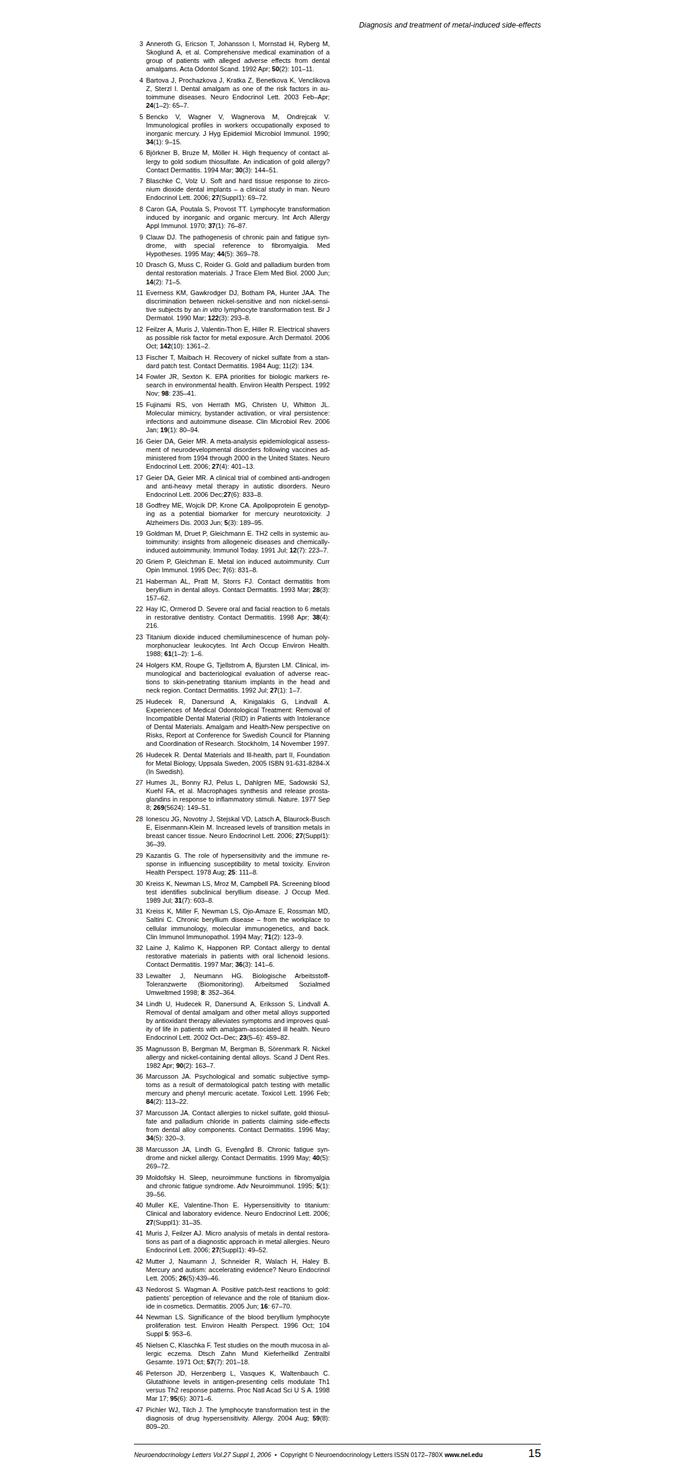Diagnosis and treatment of metal-induced side-effects
Anneroth G, Ericson T, Johansson I, Mornstad H, Ryberg M, Skoglund A, et al. Comprehensive medical examination of a group of patients with alleged adverse effects from dental amalgams. Acta Odontol Scand. 1992 Apr; 50(2): 101–11.
Bartova J, Prochazkova J, Kratka Z, Benetkova K, Venclikova Z, Sterzl I. Dental amalgam as one of the risk factors in autoimmune diseases. Neuro Endocrinol Lett. 2003 Feb–Apr; 24(1–2): 65–7.
Bencko V, Wagner V, Wagnerova M, Ondrejcak V. Immunological profiles in workers occupationally exposed to inorganic mercury. J Hyg Epidemiol Microbiol Immunol. 1990; 34(1): 9–15.
Björkner B, Bruze M, Möller H. High frequency of contact allergy to gold sodium thiosulfate. An indication of gold allergy? Contact Dermatitis. 1994 Mar; 30(3): 144–51.
Blaschke C, Volz U. Soft and hard tissue response to zirconium dioxide dental implants – a clinical study in man. Neuro Endocrinol Lett. 2006; 27(Suppl1): 69–72.
Caron GA, Poutala S, Provost TT. Lymphocyte transformation induced by inorganic and organic mercury. Int Arch Allergy Appl Immunol. 1970; 37(1): 76–87.
Clauw DJ. The pathogenesis of chronic pain and fatigue syndrome, with special reference to fibromyalgia. Med Hypotheses. 1995 May; 44(5): 369–78.
Drasch G, Muss C, Roider G. Gold and palladium burden from dental restoration materials. J Trace Elem Med Biol. 2000 Jun; 14(2): 71–5.
Everness KM, Gawkrodger DJ, Botham PA, Hunter JAA. The discrimination between nickel-sensitive and non nickel-sensitive subjects by an in vitro lymphocyte transformation test. Br J Dermatol. 1990 Mar; 122(3): 293–8.
Feilzer A, Muris J, Valentin-Thon E, Hiller R. Electrical shavers as possible risk factor for metal exposure. Arch Dermatol. 2006 Oct; 142(10): 1361–2.
Fischer T, Maibach H. Recovery of nickel sulfate from a standard patch test. Contact Dermatitis. 1984 Aug; 11(2): 134.
Fowler JR, Sexton K. EPA priorities for biologic markers research in environmental health. Environ Health Perspect. 1992 Nov; 98: 235–41.
Fujinami RS, von Herrath MG, Christen U, Whitton JL. Molecular mimicry, bystander activation, or viral persistence: infections and autoimmune disease. Clin Microbiol Rev. 2006 Jan; 19(1): 80–94.
Geier DA, Geier MR. A meta-analysis epidemiological assessment of neurodevelopmental disorders following vaccines administered from 1994 through 2000 in the United States. Neuro Endocrinol Lett. 2006; 27(4): 401–13.
Geier DA, Geier MR. A clinical trial of combined anti-androgen and anti-heavy metal therapy in autistic disorders. Neuro Endocrinol Lett. 2006 Dec;27(6): 833–8.
Godfrey ME, Wojcik DP, Krone CA. Apolipoprotein E genotyping as a potential biomarker for mercury neurotoxicity. J Alzheimers Dis. 2003 Jun; 5(3): 189–95.
Goldman M, Druet P, Gleichmann E. TH2 cells in systemic autoimmunity: insights from allogeneic diseases and chemically-induced autoimmunity. Immunol Today. 1991 Jul; 12(7): 223–7.
Griem P, Gleichman E. Metal ion induced autoimmunity. Curr Opin Immunol. 1995 Dec; 7(6): 831–8.
Haberman AL, Pratt M, Storrs FJ. Contact dermatitis from beryllium in dental alloys. Contact Dermatitis. 1993 Mar; 28(3): 157–62.
Hay IC, Ormerod D. Severe oral and facial reaction to 6 metals in restorative dentistry. Contact Dermatitis. 1998 Apr; 38(4): 216.
Titanium dioxide induced chemiluminescence of human polymorphonuclear leukocytes. Int Arch Occup Environ Health. 1988; 61(1–2): 1–6.
Holgers KM, Roupe G, Tjellstrom A, Bjursten LM. Clinical, immunological and bacteriological evaluation of adverse reactions to skin-penetrating titanium implants in the head and neck region. Contact Dermatitis. 1992 Jul; 27(1): 1–7.
Hudecek R, Danersund A, Kinigalakis G, Lindvall A. Experiences of Medical Odontological Treatment: Removal of Incompatible Dental Material (RID) in Patients with Intolerance of Dental Materials. Amalgam and Health-New perspective on Risks, Report at Conference for Swedish Council for Planning and Coordination of Research. Stockholm, 14 November 1997.
Hudecek R. Dental Materials and Ill-health, part II, Foundation for Metal Biology, Uppsala Sweden, 2005 ISBN 91-631-8284-X (In Swedish).
Humes JL, Bonny RJ, Pelus L, Dahlgren ME, Sadowski SJ, Kuehl FA, et al. Macrophages synthesis and release prostaglandins in response to inflammatory stimuli. Nature. 1977 Sep 8; 269(5624): 149–51.
Ionescu JG, Novotny J, Stejskal VD, Latsch A, Blaurock-Busch E, Eisenmann-Klein M. Increased levels of transition metals in breast cancer tissue. Neuro Endocrinol Lett. 2006; 27(Suppl1): 36–39.
Kazantis G. The role of hypersensitivity and the immune response in influencing susceptibility to metal toxicity. Environ Health Perspect. 1978 Aug; 25: 111–8.
Kreiss K, Newman LS, Mroz M, Campbell PA. Screening blood test identifies subclinical beryllium disease. J Occup Med. 1989 Jul; 31(7): 603–8.
Kreiss K, Miller F, Newman LS, Ojo-Amaze E, Rossman MD, Saltini C. Chronic beryllium disease – from the workplace to cellular immunology, molecular immunogenetics, and back. Clin Immunol Immunopathol. 1994 May; 71(2): 123–9.
Laine J, Kalimo K, Happonen RP. Contact allergy to dental restorative materials in patients with oral lichenoid lesions. Contact Dermatitis. 1997 Mar; 36(3): 141–6.
Lewalter J, Neumann HG. Biologische Arbeitsstoff-Toleranzwerte (Biomonitoring). Arbeitsmed Sozialmed Umweltmed 1998; 8: 352–364.
Lindh U, Hudecek R, Danersund A, Eriksson S, Lindvall A. Removal of dental amalgam and other metal alloys supported by antioxidant therapy alleviates symptoms and improves quality of life in patients with amalgam-associated ill health. Neuro Endocrinol Lett. 2002 Oct–Dec; 23(5–6): 459–82.
Magnusson B, Bergman M, Bergman B, Sörenmark R. Nickel allergy and nickel-containing dental alloys. Scand J Dent Res. 1982 Apr; 90(2): 163–7.
Marcusson JA. Psychological and somatic subjective symptoms as a result of dermatological patch testing with metallic mercury and phenyl mercuric acetate. Toxicol Lett. 1996 Feb; 84(2): 113–22.
Marcusson JA. Contact allergies to nickel sulfate, gold thiosulfate and palladium chloride in patients claiming side-effects from dental alloy components. Contact Dermatitis. 1996 May; 34(5): 320–3.
Marcusson JA, Lindh G, Evengård B. Chronic fatigue syndrome and nickel allergy. Contact Dermatitis. 1999 May; 40(5): 269–72.
Moldofsky H. Sleep, neuroimmune functions in fibromyalgia and chronic fatigue syndrome. Adv Neuroimmunol. 1995; 5(1): 39–56.
Muller KE, Valentine-Thon E. Hypersensitivity to titanium: Clinical and laboratory evidence. Neuro Endocrinol Lett. 2006; 27(Suppl1): 31–35.
Muris J, Feilzer AJ. Micro analysis of metals in dental restorations as part of a diagnostic approach in metal allergies. Neuro Endocrinol Lett. 2006; 27(Suppl1): 49–52.
Mutter J, Naumann J, Schneider R, Walach H, Haley B. Mercury and autism: accelerating evidence? Neuro Endocrinol Lett. 2005; 26(5):439–46.
Nedorost S. Wagman A. Positive patch-test reactions to gold: patients’ perception of relevance and the role of titanium dioxide in cosmetics. Dermatitis. 2005 Jun; 16: 67–70.
Newman LS. Significance of the blood beryllium lymphocyte proliferation test. Environ Health Perspect. 1996 Oct; 104 Suppl 5: 953–6.
Nielsen C, Klaschka F. Test studies on the mouth mucosa in allergic eczema. Dtsch Zahn Mund Kieferheilkd Zentralbl Gesamte. 1971 Oct; 57(7): 201–18.
Peterson JD, Herzenberg L, Vasques K, Waltenbauch C. Glutathione levels in antigen-presenting cells modulate Th1 versus Th2 response patterns. Proc Natl Acad Sci U S A. 1998 Mar 17; 95(6): 3071–6.
Pichler WJ, Tilch J. The lymphocyte transformation test in the diagnosis of drug hypersensitivity. Allergy. 2004 Aug; 59(8): 809–20.
Neuroendocrinology Letters Vol.27 Suppl 1, 2006 • Copyright © Neuroendocrinology Letters ISSN 0172–780X www.nel.edu
15